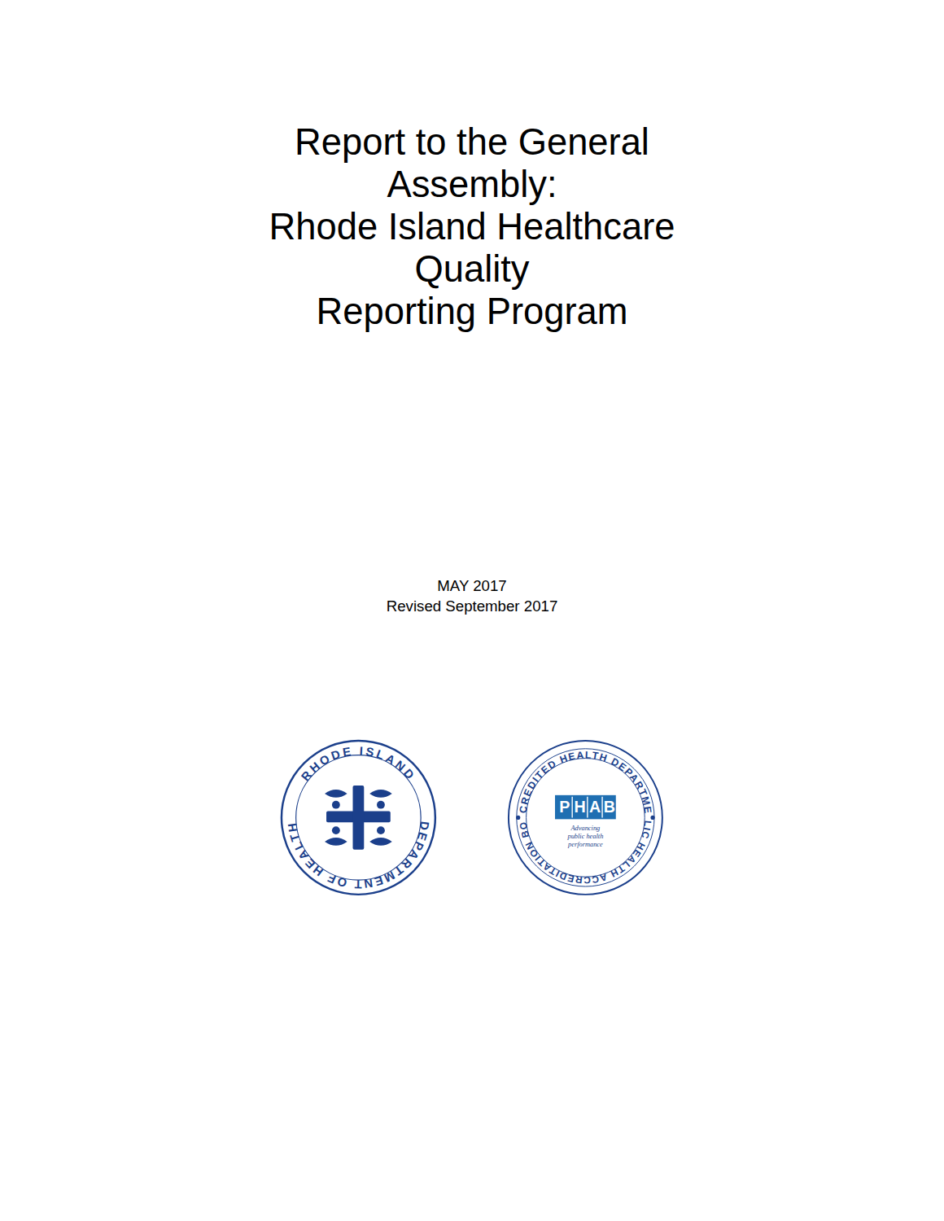Report to the General Assembly:
Rhode Island Healthcare Quality
Reporting Program
MAY 2017 Revised September 2017
Rhode Island Department of Health RHODE ISLAND DEPARTMENT OF HEALTH
Accredited Health Department — Public Health Accreditation Board — Advancing public health performance ACCREDITED HEALTH DEPARTMENT PUBLIC HEALTH ACCREDITATION BOARD P H A B Advancing public health performance